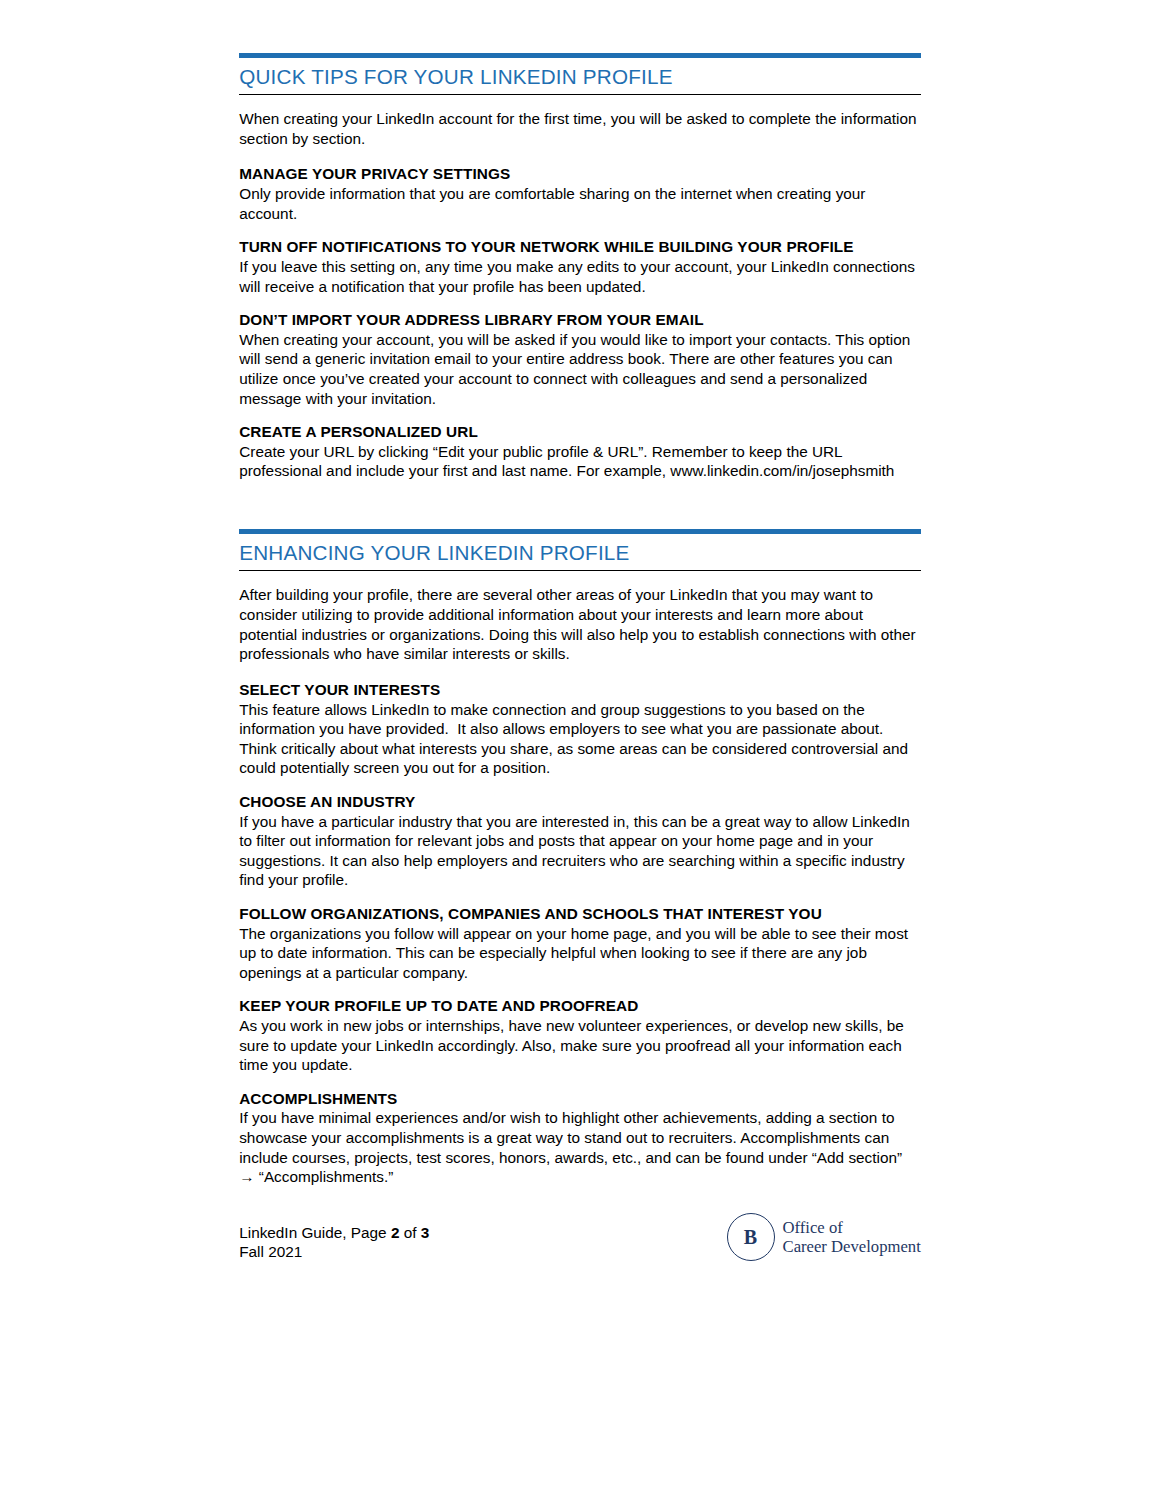Quick Tips for Your LinkedIn Profile
When creating your LinkedIn account for the first time, you will be asked to complete the information section by section.
Manage Your Privacy Settings
Only provide information that you are comfortable sharing on the internet when creating your account.
Turn Off Notifications to Your Network While Building Your Profile
If you leave this setting on, any time you make any edits to your account, your LinkedIn connections will receive a notification that your profile has been updated.
Don’t Import Your Address Library from Your Email
When creating your account, you will be asked if you would like to import your contacts. This option will send a generic invitation email to your entire address book. There are other features you can utilize once you’ve created your account to connect with colleagues and send a personalized message with your invitation.
Create a Personalized URL
Create your URL by clicking “Edit your public profile & URL”. Remember to keep the URL professional and include your first and last name. For example, www.linkedin.com/in/josephsmith
Enhancing Your LinkedIn Profile
After building your profile, there are several other areas of your LinkedIn that you may want to consider utilizing to provide additional information about your interests and learn more about potential industries or organizations. Doing this will also help you to establish connections with other professionals who have similar interests or skills.
Select Your Interests
This feature allows LinkedIn to make connection and group suggestions to you based on the information you have provided. It also allows employers to see what you are passionate about. Think critically about what interests you share, as some areas can be considered controversial and could potentially screen you out for a position.
Choose an Industry
If you have a particular industry that you are interested in, this can be a great way to allow LinkedIn to filter out information for relevant jobs and posts that appear on your home page and in your suggestions. It can also help employers and recruiters who are searching within a specific industry find your profile.
Follow Organizations, Companies and Schools That Interest You
The organizations you follow will appear on your home page, and you will be able to see their most up to date information. This can be especially helpful when looking to see if there are any job openings at a particular company.
Keep Your Profile Up to Date and Proofread
As you work in new jobs or internships, have new volunteer experiences, or develop new skills, be sure to update your LinkedIn accordingly. Also, make sure you proofread all your information each time you update.
Accomplishments
If you have minimal experiences and/or wish to highlight other achievements, adding a section to showcase your accomplishments is a great way to stand out to recruiters. Accomplishments can include courses, projects, test scores, honors, awards, etc., and can be found under “Add section” → “Accomplishments.”
LinkedIn Guide, Page 2 of 3
Fall 2021
B
Office of Career Development